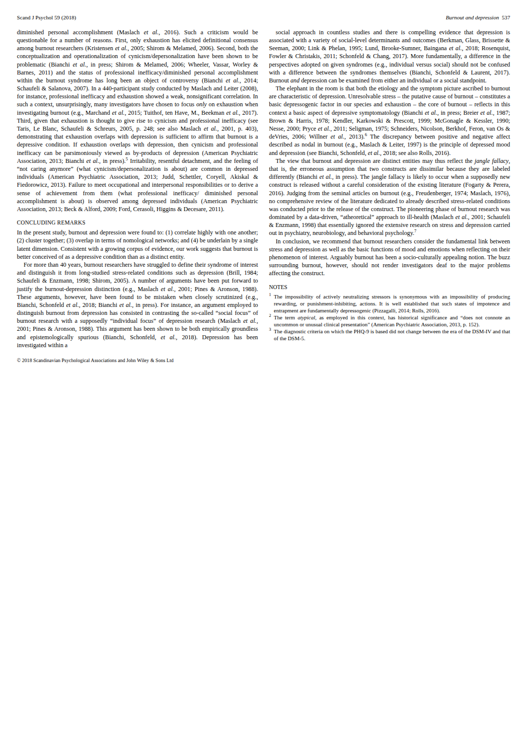Scand J Psychol 59 (2018) Burnout and depression 537
diminished personal accomplishment (Maslach et al., 2016). Such a criticism would be questionable for a number of reasons. First, only exhaustion has elicited definitional consensus among burnout researchers (Kristensen et al., 2005; Shirom & Melamed, 2006). Second, both the conceptualization and operationalization of cynicism/depersonalization have been shown to be problematic (Bianchi et al., in press; Shirom & Melamed, 2006; Wheeler, Vassar, Worley & Barnes, 2011) and the status of professional inefficacy/diminished personal accomplishment within the burnout syndrome has long been an object of controversy (Bianchi et al., 2014; Schaufeli & Salanova, 2007). In a 440-participant study conducted by Maslach and Leiter (2008), for instance, professional inefficacy and exhaustion showed a weak, nonsignificant correlation. In such a context, unsurprisingly, many investigators have chosen to focus only on exhaustion when investigating burnout (e.g., Marchand et al., 2015; Tuithof, ten Have, M., Beekman et al., 2017). Third, given that exhaustion is thought to give rise to cynicism and professional inefficacy (see Taris, Le Blanc, Schaufeli & Schreurs, 2005, p. 248; see also Maslach et al., 2001, p. 403), demonstrating that exhaustion overlaps with depression is sufficient to affirm that burnout is a depressive condition. If exhaustion overlaps with depression, then cynicism and professional inefficacy can be parsimoniously viewed as by-products of depression (American Psychiatric Association, 2013; Bianchi et al., in press).5 Irritability, resentful detachment, and the feeling of “not caring anymore” (what cynicism/depersonalization is about) are common in depressed individuals (American Psychiatric Association, 2013; Judd, Schettler, Coryell, Akiskal & Fiedorowicz, 2013). Failure to meet occupational and interpersonal responsibilities or to derive a sense of achievement from them (what professional inefficacy/ diminished personal accomplishment is about) is observed among depressed individuals (American Psychiatric Association, 2013; Beck & Alford, 2009; Ford, Cerasoli, Higgins & Decesare, 2011).
Concluding remarks
In the present study, burnout and depression were found to: (1) correlate highly with one another; (2) cluster together; (3) overlap in terms of nomological networks; and (4) be underlain by a single latent dimension. Consistent with a growing corpus of evidence, our work suggests that burnout is better conceived of as a depressive condition than as a distinct entity.
For more than 40 years, burnout researchers have struggled to define their syndrome of interest and distinguish it from long-studied stress-related conditions such as depression (Brill, 1984; Schaufeli & Enzmann, 1998; Shirom, 2005). A number of arguments have been put forward to justify the burnout-depression distinction (e.g., Maslach et al., 2001; Pines & Aronson, 1988). These arguments, however, have been found to be mistaken when closely scrutinized (e.g., Bianchi, Schonfeld et al., 2018; Bianchi et al., in press). For instance, an argument employed to distinguish burnout from depression has consisted in contrasting the so-called “social focus” of burnout research with a supposedly “individual focus” of depression research (Maslach et al., 2001; Pines & Aronson, 1988). This argument has been shown to be both empirically groundless and epistemologically spurious (Bianchi, Schonfeld, et al., 2018). Depression has been investigated within a
social approach in countless studies and there is compelling evidence that depression is associated with a variety of social-level determinants and outcomes (Berkman, Glass, Brissette & Seeman, 2000; Link & Phelan, 1995; Lund, Brooke-Sumner, Baingana et al., 2018; Rosenquist, Fowler & Christakis, 2011; Schonfeld & Chang, 2017). More fundamentally, a difference in the perspectives adopted on given syndromes (e.g., individual versus social) should not be confused with a difference between the syndromes themselves (Bianchi, Schonfeld & Laurent, 2017). Burnout and depression can be examined from either an individual or a social standpoint.
The elephant in the room is that both the etiology and the symptom picture ascribed to burnout are characteristic of depression. Unresolvable stress – the putative cause of burnout – constitutes a basic depressogenic factor in our species and exhaustion – the core of burnout – reflects in this context a basic aspect of depressive symptomatology (Bianchi et al., in press; Breier et al., 1987; Brown & Harris, 1978; Kendler, Karkowski & Prescott, 1999; McGonagle & Kessler, 1990; Nesse, 2000; Pryce et al., 2011; Seligman, 1975; Schneiders, Nicolson, Berkhof, Feron, van Os & deVries, 2006; Willner et al., 2013).6 The discrepancy between positive and negative affect described as nodal in burnout (e.g., Maslach & Leiter, 1997) is the principle of depressed mood and depression (see Bianchi, Schonfeld, et al., 2018; see also Rolls, 2016).
The view that burnout and depression are distinct entities may thus reflect the jangle fallacy, that is, the erroneous assumption that two constructs are dissimilar because they are labeled differently (Bianchi et al., in press). The jangle fallacy is likely to occur when a supposedly new construct is released without a careful consideration of the existing literature (Fogarty & Perera, 2016). Judging from the seminal articles on burnout (e.g., Freudenberger, 1974; Maslach, 1976), no comprehensive review of the literature dedicated to already described stress-related conditions was conducted prior to the release of the construct. The pioneering phase of burnout research was dominated by a data-driven, “atheoretical” approach to ill-health (Maslach et al., 2001; Schaufeli & Enzmann, 1998) that essentially ignored the extensive research on stress and depression carried out in psychiatry, neurobiology, and behavioral psychology.7
In conclusion, we recommend that burnout researchers consider the fundamental link between stress and depression as well as the basic functions of mood and emotions when reflecting on their phenomenon of interest. Arguably burnout has been a socio-culturally appealing notion. The buzz surrounding burnout, however, should not render investigators deaf to the major problems affecting the construct.
Notes
1 The impossibility of actively neutralizing stressors is synonymous with an impossibility of producing rewarding, or punishment-inhibiting, actions. It is well established that such states of impotence and entrapment are fundamentally depressogenic (Pizzagalli, 2014; Rolls, 2016).
2 The term atypical, as employed in this context, has historical significance and “does not connote an uncommon or unusual clinical presentation” (American Psychiatric Association, 2013, p. 152).
3 The diagnostic criteria on which the PHQ-9 is based did not change between the era of the DSM-IV and that of the DSM-5.
© 2018 Scandinavian Psychological Associations and John Wiley & Sons Ltd